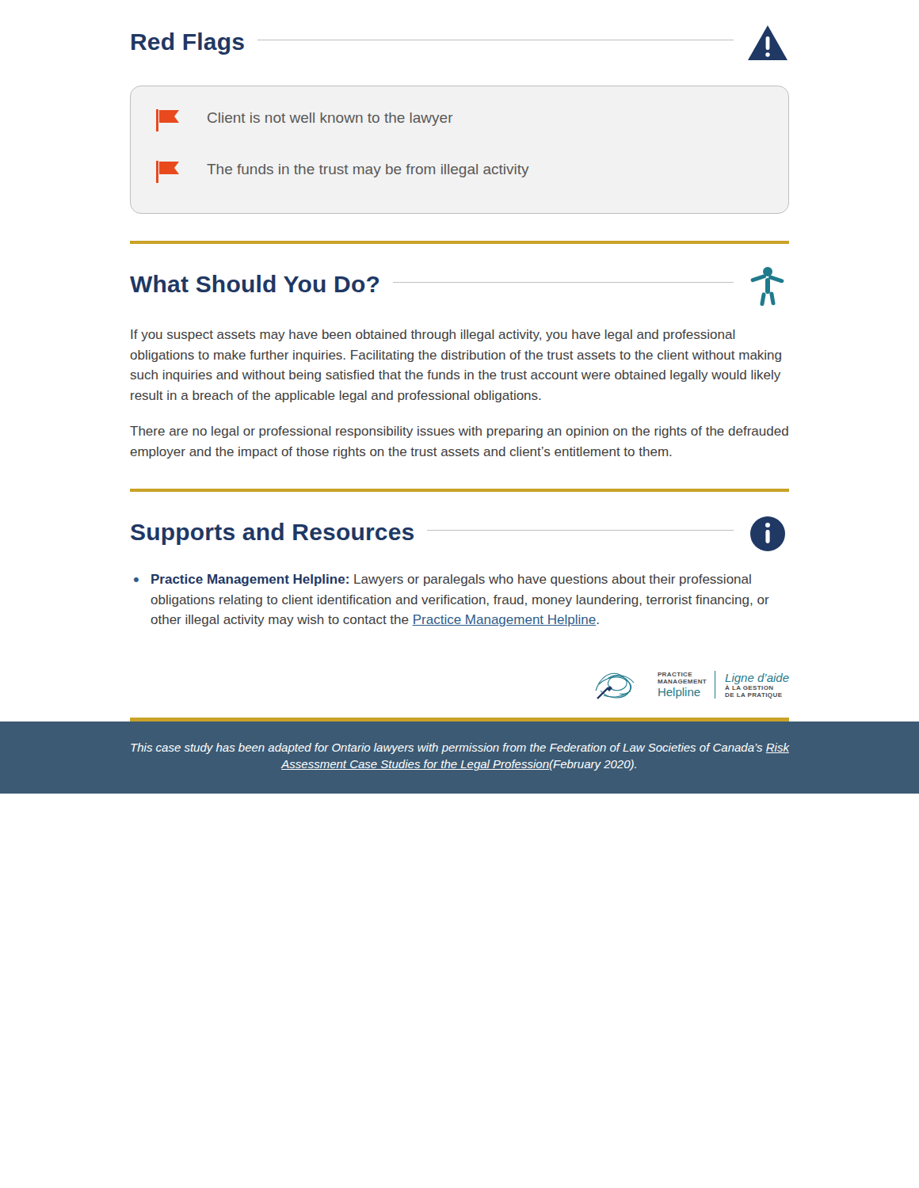Red Flags
Client is not well known to the lawyer
The funds in the trust may be from illegal activity
What Should You Do?
If you suspect assets may have been obtained through illegal activity, you have legal and professional obligations to make further inquiries. Facilitating the distribution of the trust assets to the client without making such inquiries and without being satisfied that the funds in the trust account were obtained legally would likely result in a breach of the applicable legal and professional obligations.
There are no legal or professional responsibility issues with preparing an opinion on the rights of the defrauded employer and the impact of those rights on the trust assets and client’s entitlement to them.
Supports and Resources
Practice Management Helpline: Lawyers or paralegals who have questions about their professional obligations relating to client identification and verification, fraud, money laundering, terrorist financing, or other illegal activity may wish to contact the Practice Management Helpline.
Practice Management Helpline
Ligne d’aide À la gestion de la pratique
This case study has been adapted for Ontario lawyers with permission from the Federation of Law Societies of Canada’s Risk Assessment Case Studies for the Legal Profession(February 2020).